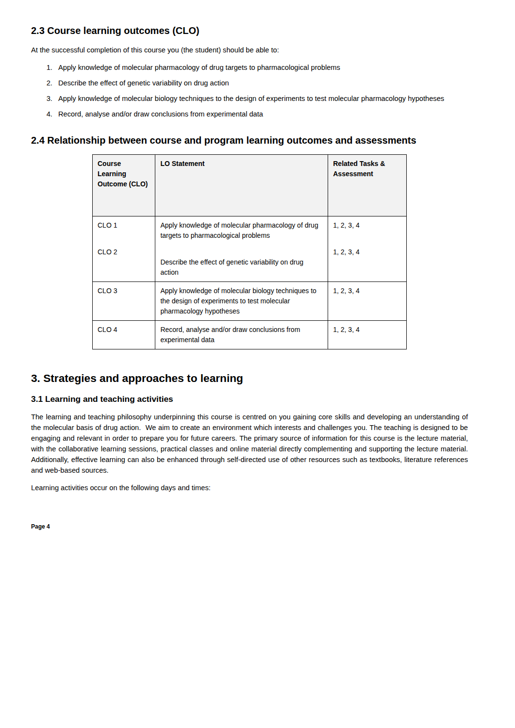2.3 Course learning outcomes (CLO)
At the successful completion of this course you (the student) should be able to:
Apply knowledge of molecular pharmacology of drug targets to pharmacological problems
Describe the effect of genetic variability on drug action
Apply knowledge of molecular biology techniques to the design of experiments to test molecular pharmacology hypotheses
Record, analyse and/or draw conclusions from experimental data
2.4 Relationship between course and program learning outcomes and assessments
| Course Learning Outcome (CLO) | LO Statement | Related Tasks & Assessment |
| --- | --- | --- |
| CLO 1 CLO 2 | Apply knowledge of molecular pharmacology of drug targets to pharmacological problems Describe the effect of genetic variability on drug action | 1, 2, 3, 4 1, 2, 3, 4 |
| CLO 3 | Apply knowledge of molecular biology techniques to the design of experiments to test molecular pharmacology hypotheses | 1, 2, 3, 4 |
| CLO 4 | Record, analyse and/or draw conclusions from experimental data | 1, 2, 3, 4 |
3. Strategies and approaches to learning
3.1 Learning and teaching activities
The learning and teaching philosophy underpinning this course is centred on you gaining core skills and developing an understanding of the molecular basis of drug action. We aim to create an environment which interests and challenges you. The teaching is designed to be engaging and relevant in order to prepare you for future careers. The primary source of information for this course is the lecture material, with the collaborative learning sessions, practical classes and online material directly complementing and supporting the lecture material. Additionally, effective learning can also be enhanced through self-directed use of other resources such as textbooks, literature references and web-based sources.
Learning activities occur on the following days and times:
Page 4